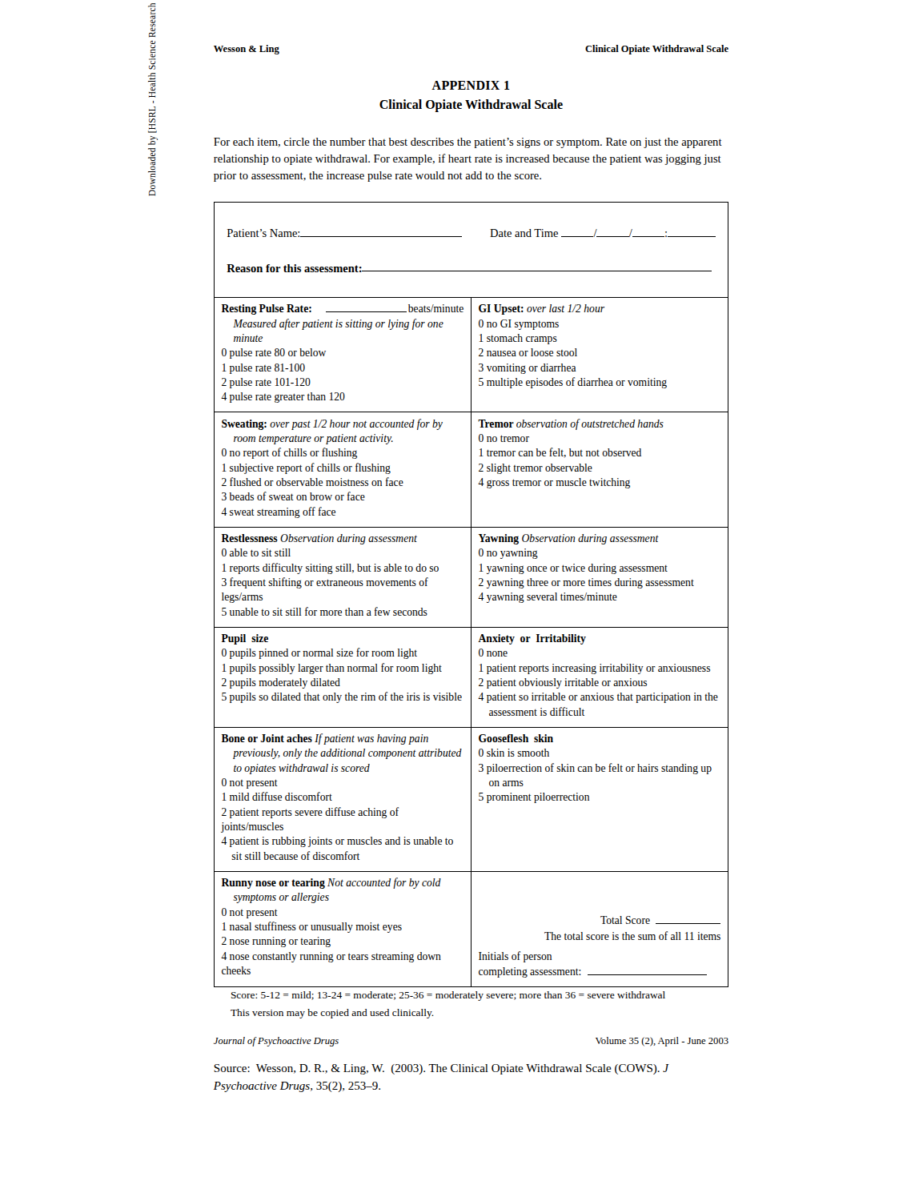Downloaded by [HSRL - Health Science Research Library] at 14:04 02 September 2015
Wesson & Ling Clinical Opiate Withdrawal Scale
APPENDIX 1
Clinical Opiate Withdrawal Scale
For each item, circle the number that best describes the patient’s signs or symptom. Rate on just the apparent relationship to opiate withdrawal. For example, if heart rate is increased because the patient was jogging just prior to assessment, the increase pulse rate would not add to the score.
Patient’s Name: Date and Time / / :
Reason for this assessment:
| Resting Pulse Rate: beats/minute Measured after patient is sitting or lying for one minute 0 pulse rate 80 or below 1 pulse rate 81-100 2 pulse rate 101-120 4 pulse rate greater than 120 | GI Upset: over last 1/2 hour 0 no GI symptoms 1 stomach cramps 2 nausea or loose stool 3 vomiting or diarrhea 5 multiple episodes of diarrhea or vomiting |
| Sweating: over past 1/2 hour not accounted for by room temperature or patient activity. 0 no report of chills or flushing 1 subjective report of chills or flushing 2 flushed or observable moistness on face 3 beads of sweat on brow or face 4 sweat streaming off face | Tremor observation of outstretched hands 0 no tremor 1 tremor can be felt, but not observed 2 slight tremor observable 4 gross tremor or muscle twitching |
| Restlessness Observation during assessment 0 able to sit still 1 reports difficulty sitting still, but is able to do so 3 frequent shifting or extraneous movements of legs/arms 5 unable to sit still for more than a few seconds | Yawning Observation during assessment 0 no yawning 1 yawning once or twice during assessment 2 yawning three or more times during assessment 4 yawning several times/minute |
| Pupil size 0 pupils pinned or normal size for room light 1 pupils possibly larger than normal for room light 2 pupils moderately dilated 5 pupils so dilated that only the rim of the iris is visible | Anxiety or Irritability 0 none 1 patient reports increasing irritability or anxiousness 2 patient obviously irritable or anxious 4 patient so irritable or anxious that participation in the assessment is difficult |
| Bone or Joint aches If patient was having pain previously, only the additional component attributed to opiates withdrawal is scored 0 not present 1 mild diffuse discomfort 2 patient reports severe diffuse aching of joints/muscles 4 patient is rubbing joints or muscles and is unable to sit still because of discomfort | Gooseflesh skin 0 skin is smooth 3 piloerrection of skin can be felt or hairs standing up on arms 5 prominent piloerrection |
| Runny nose or tearing Not accounted for by cold symptoms or allergies 0 not present 1 nasal stuffiness or unusually moist eyes 2 nose running or tearing 4 nose constantly running or tears streaming down cheeks | Total Score The total score is the sum of all 11 items Initials of person completing assessment: |
Score: 5-12 = mild; 13-24 = moderate; 25-36 = moderately severe; more than 36 = severe withdrawal
This version may be copied and used clinically.
Journal of Psychoactive Drugs Volume 35 (2), April - June 2003
Source: Wesson, D. R., & Ling, W. (2003). The Clinical Opiate Withdrawal Scale (COWS). J Psychoactive Drugs, 35(2), 253–9.